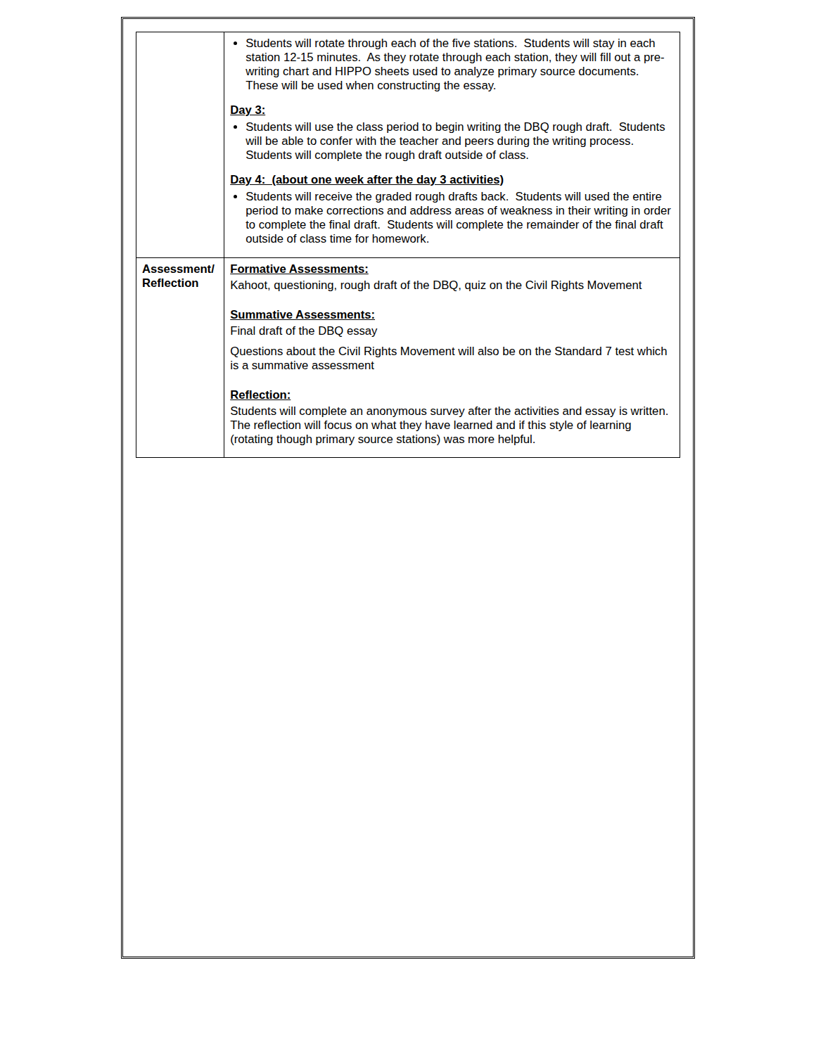| | Students will rotate through each of the five stations. Students will stay in each station 12-15 minutes. As they rotate through each station, they will fill out a pre-writing chart and HIPPO sheets used to analyze primary source documents. These will be used when constructing the essay. Day 3: Students will use the class period to begin writing the DBQ rough draft. Students will be able to confer with the teacher and peers during the writing process. Students will complete the rough draft outside of class. Day 4: (about one week after the day 3 activities) Students will receive the graded rough drafts back. Students will used the entire period to make corrections and address areas of weakness in their writing in order to complete the final draft. Students will complete the remainder of the final draft outside of class time for homework. |
| Assessment/ Reflection | Formative Assessments: Kahoot, questioning, rough draft of the DBQ, quiz on the Civil Rights Movement Summative Assessments: Final draft of the DBQ essay Questions about the Civil Rights Movement will also be on the Standard 7 test which is a summative assessment Reflection: Students will complete an anonymous survey after the activities and essay is written. The reflection will focus on what they have learned and if this style of learning (rotating though primary source stations) was more helpful. |